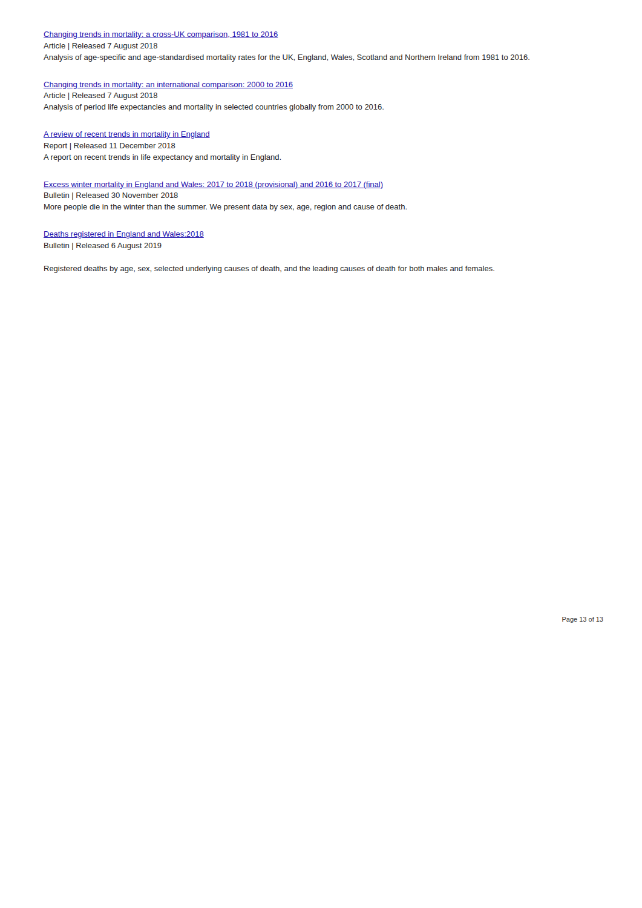Changing trends in mortality: a cross-UK comparison, 1981 to 2016
Article | Released 7 August 2018
Analysis of age-specific and age-standardised mortality rates for the UK, England, Wales, Scotland and Northern Ireland from 1981 to 2016.
Changing trends in mortality: an international comparison: 2000 to 2016
Article | Released 7 August 2018
Analysis of period life expectancies and mortality in selected countries globally from 2000 to 2016.
A review of recent trends in mortality in England
Report | Released 11 December 2018
A report on recent trends in life expectancy and mortality in England.
Excess winter mortality in England and Wales: 2017 to 2018 (provisional) and 2016 to 2017 (final)
Bulletin | Released 30 November 2018
More people die in the winter than the summer. We present data by sex, age, region and cause of death.
Deaths registered in England and Wales:2018
Bulletin | Released 6 August 2019
Registered deaths by age, sex, selected underlying causes of death, and the leading causes of death for both males and females.
Page 13 of 13